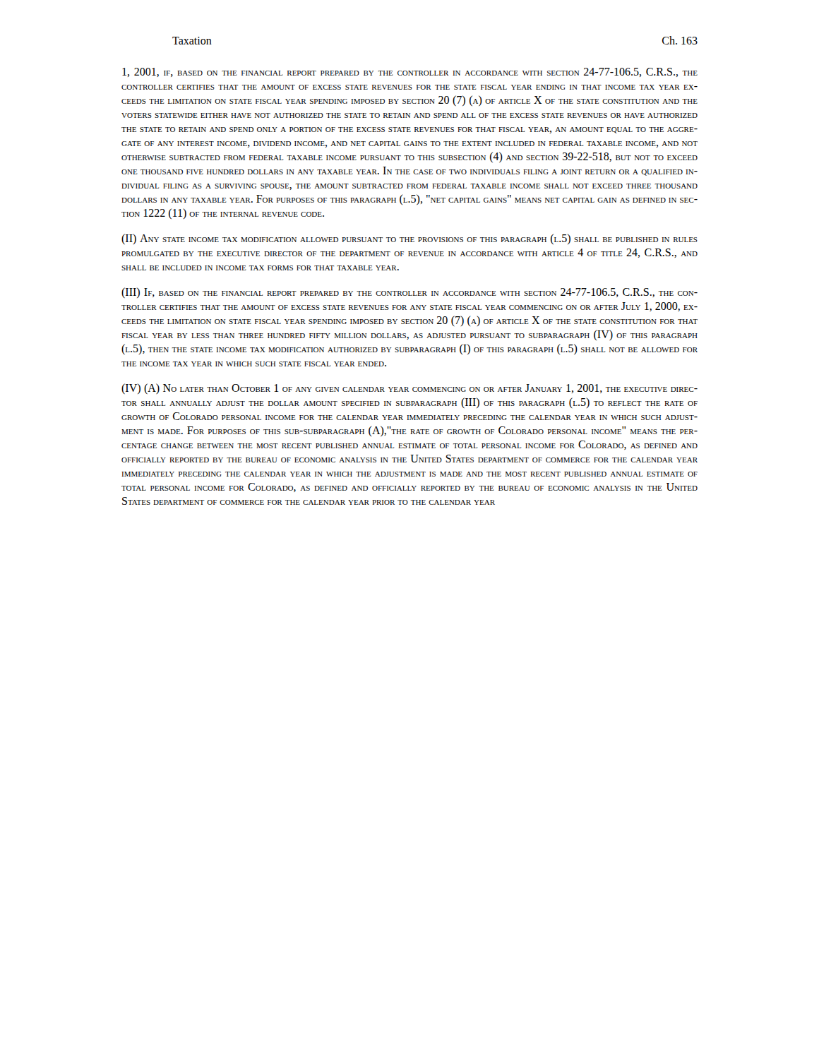Taxation Ch. 163
1, 2001, if, based on the financial report prepared by the controller in accordance with section 24-77-106.5, C.R.S., the controller certifies that the amount of excess state revenues for the state fiscal year ending in that income tax year exceeds the limitation on state fiscal year spending imposed by section 20 (7) (a) of article X of the state constitution and the voters statewide either have not authorized the state to retain and spend all of the excess state revenues or have authorized the state to retain and spend only a portion of the excess state revenues for that fiscal year, an amount equal to the aggregate of any interest income, dividend income, and net capital gains to the extent included in federal taxable income, and not otherwise subtracted from federal taxable income pursuant to this subsection (4) and section 39-22-518, but not to exceed one thousand five hundred dollars in any taxable year. In the case of two individuals filing a joint return or a qualified individual filing as a surviving spouse, the amount subtracted from federal taxable income shall not exceed three thousand dollars in any taxable year. For purposes of this paragraph (l.5), "net capital gains" means net capital gain as defined in section 1222 (11) of the internal revenue code.
(II) Any state income tax modification allowed pursuant to the provisions of this paragraph (l.5) shall be published in rules promulgated by the executive director of the department of revenue in accordance with article 4 of title 24, C.R.S., and shall be included in income tax forms for that taxable year.
(III) If, based on the financial report prepared by the controller in accordance with section 24-77-106.5, C.R.S., the controller certifies that the amount of excess state revenues for any state fiscal year commencing on or after July 1, 2000, exceeds the limitation on state fiscal year spending imposed by section 20 (7) (a) of article X of the state constitution for that fiscal year by less than three hundred fifty million dollars, as adjusted pursuant to subparagraph (IV) of this paragraph (l.5), then the state income tax modification authorized by subparagraph (I) of this paragraph (l.5) shall not be allowed for the income tax year in which such state fiscal year ended.
(IV) (A) No later than October 1 of any given calendar year commencing on or after January 1, 2001, the executive director shall annually adjust the dollar amount specified in subparagraph (III) of this paragraph (l.5) to reflect the rate of growth of Colorado personal income for the calendar year immediately preceding the calendar year in which such adjustment is made. For purposes of this sub-subparagraph (A),"the rate of growth of Colorado personal income" means the percentage change between the most recent published annual estimate of total personal income for Colorado, as defined and officially reported by the bureau of economic analysis in the United States department of commerce for the calendar year immediately preceding the calendar year in which the adjustment is made and the most recent published annual estimate of total personal income for Colorado, as defined and officially reported by the bureau of economic analysis in the United States department of commerce for the calendar year prior to the calendar year